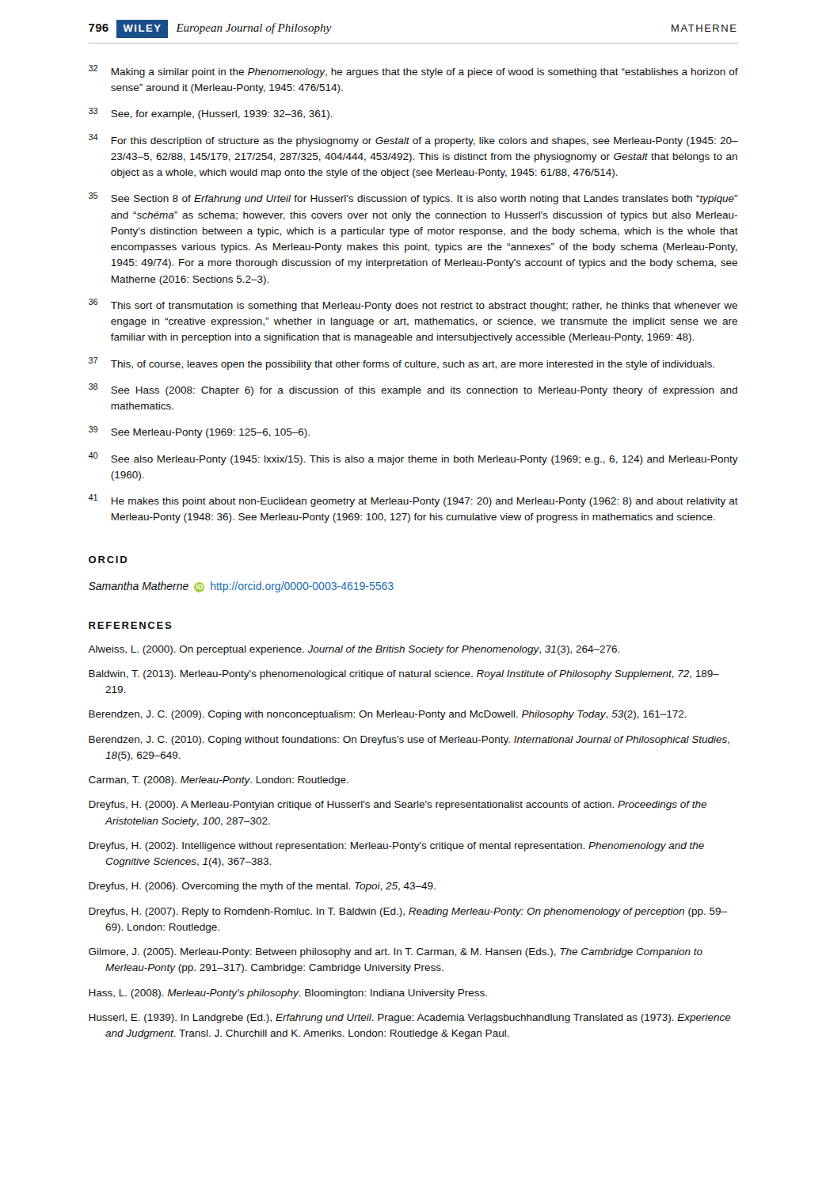796 WILEY European Journal of Philosophy Matherne
32 Making a similar point in the Phenomenology, he argues that the style of a piece of wood is something that “establishes a horizon of sense” around it (Merleau-Ponty, 1945: 476/514).
33 See, for example, (Husserl, 1939: 32–36, 361).
34 For this description of structure as the physiognomy or Gestalt of a property, like colors and shapes, see Merleau-Ponty (1945: 20–23/43–5, 62/88, 145/179, 217/254, 287/325, 404/444, 453/492). This is distinct from the physiognomy or Gestalt that belongs to an object as a whole, which would map onto the style of the object (see Merleau-Ponty, 1945: 61/88, 476/514).
35 See Section 8 of Erfahrung und Urteil for Husserl's discussion of typics. It is also worth noting that Landes translates both “typique” and “schéma” as schema; however, this covers over not only the connection to Husserl's discussion of typics but also Merleau-Ponty's distinction between a typic, which is a particular type of motor response, and the body schema, which is the whole that encompasses various typics. As Merleau-Ponty makes this point, typics are the “annexes” of the body schema (Merleau-Ponty, 1945: 49/74). For a more thorough discussion of my interpretation of Merleau-Ponty's account of typics and the body schema, see Matherne (2016: Sections 5.2–3).
36 This sort of transmutation is something that Merleau-Ponty does not restrict to abstract thought; rather, he thinks that whenever we engage in “creative expression,” whether in language or art, mathematics, or science, we transmute the implicit sense we are familiar with in perception into a signification that is manageable and intersubjectively accessible (Merleau-Ponty, 1969: 48).
37 This, of course, leaves open the possibility that other forms of culture, such as art, are more interested in the style of individuals.
38 See Hass (2008: Chapter 6) for a discussion of this example and its connection to Merleau-Ponty theory of expression and mathematics.
39 See Merleau-Ponty (1969: 125–6, 105–6).
40 See also Merleau-Ponty (1945: lxxix/15). This is also a major theme in both Merleau-Ponty (1969; e.g., 6, 124) and Merleau-Ponty (1960).
41 He makes this point about non-Euclidean geometry at Merleau-Ponty (1947: 20) and Merleau-Ponty (1962: 8) and about relativity at Merleau-Ponty (1948: 36). See Merleau-Ponty (1969: 100, 127) for his cumulative view of progress in mathematics and science.
ORCID
Samantha Matherne iD http://orcid.org/0000-0003-4619-5563
References
Alweiss, L. (2000). On perceptual experience. Journal of the British Society for Phenomenology, 31(3), 264–276.
Baldwin, T. (2013). Merleau-Ponty's phenomenological critique of natural science. Royal Institute of Philosophy Supplement, 72, 189–219.
Berendzen, J. C. (2009). Coping with nonconceptualism: On Merleau-Ponty and McDowell. Philosophy Today, 53(2), 161–172.
Berendzen, J. C. (2010). Coping without foundations: On Dreyfus's use of Merleau-Ponty. International Journal of Philosophical Studies, 18(5), 629–649.
Carman, T. (2008). Merleau-Ponty. London: Routledge.
Dreyfus, H. (2000). A Merleau-Pontyian critique of Husserl's and Searle's representationalist accounts of action. Proceedings of the Aristotelian Society, 100, 287–302.
Dreyfus, H. (2002). Intelligence without representation: Merleau-Ponty's critique of mental representation. Phenomenology and the Cognitive Sciences, 1(4), 367–383.
Dreyfus, H. (2006). Overcoming the myth of the mental. Topoi, 25, 43–49.
Dreyfus, H. (2007). Reply to Romdenh-Romluc. In T. Baldwin (Ed.), Reading Merleau-Ponty: On phenomenology of perception (pp. 59–69). London: Routledge.
Gilmore, J. (2005). Merleau-Ponty: Between philosophy and art. In T. Carman, & M. Hansen (Eds.), The Cambridge Companion to Merleau-Ponty (pp. 291–317). Cambridge: Cambridge University Press.
Hass, L. (2008). Merleau-Ponty's philosophy. Bloomington: Indiana University Press.
Husserl, E. (1939). In Landgrebe (Ed.), Erfahrung und Urteil. Prague: Academia Verlagsbuchhandlung Translated as (1973). Experience and Judgment. Transl. J. Churchill and K. Ameriks. London: Routledge & Kegan Paul.